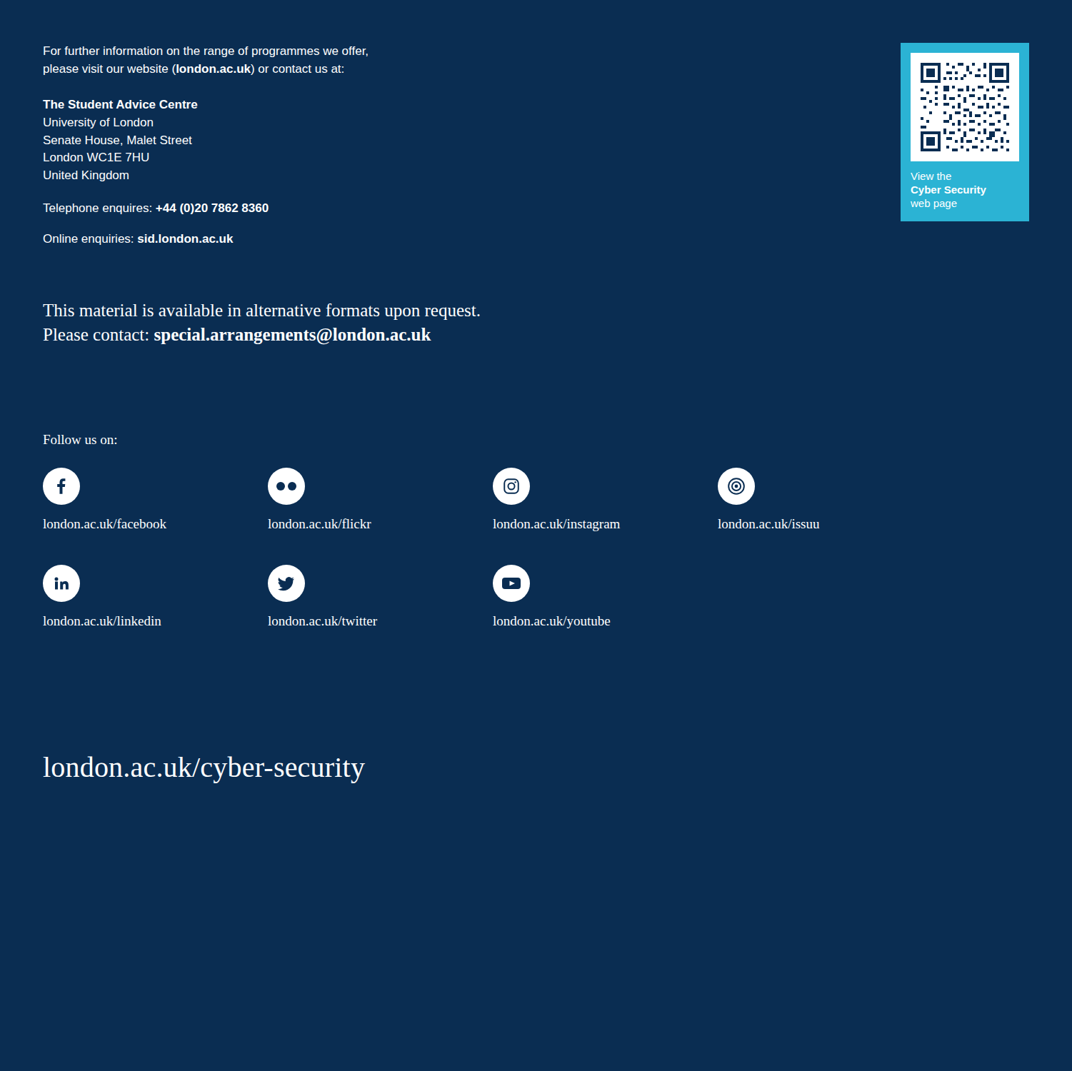View the
Cyber Security
web page
For further information on the range of programmes we offer,
please visit our website (london.ac.uk) or contact us at:
The Student Advice Centre University of London Senate House, Malet Street London WC1E 7HU United Kingdom
Telephone enquires: +44 (0)20 7862 8360
Online enquiries: sid.london.ac.uk
This material is available in alternative formats upon request.
Please contact: special.arrangements@london.ac.uk
Follow us on:
london.ac.uk/facebook
london.ac.uk/flickr
london.ac.uk/instagram
london.ac.uk/issuu
london.ac.uk/linkedin
london.ac.uk/twitter
london.ac.uk/youtube
london.ac.uk/cyber-security